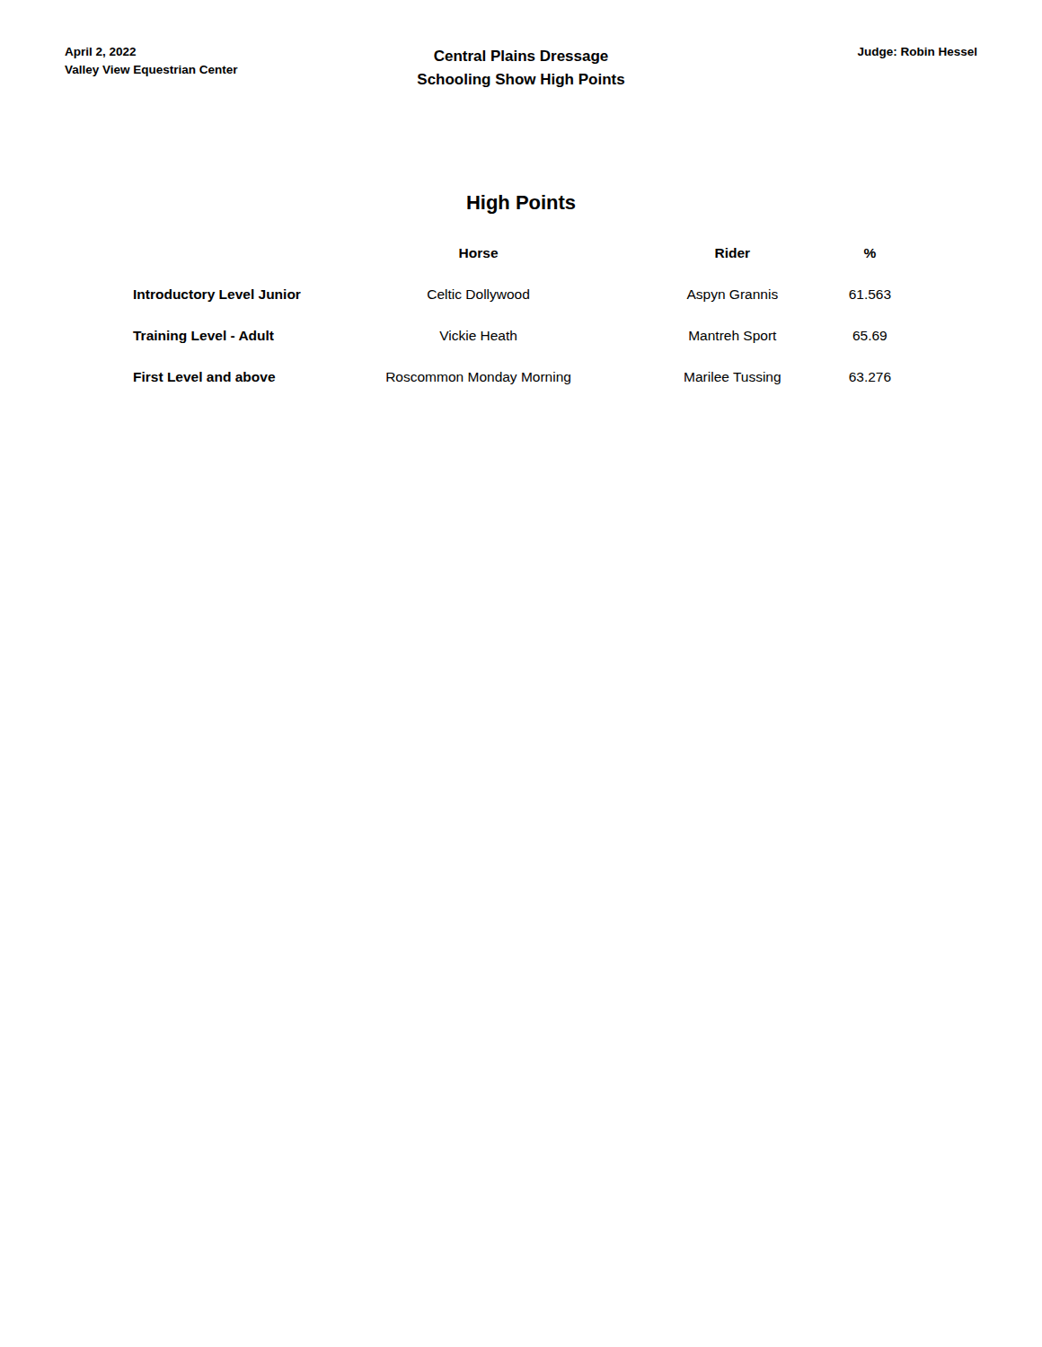April 2, 2022
Valley View Equestrian Center
Central Plains Dressage
Schooling Show High Points
Judge: Robin Hessel
High Points
| | Horse | Rider | % |
| --- | --- | --- | --- |
| Introductory Level Junior | Celtic Dollywood | Aspyn Grannis | 61.563 |
| Training Level - Adult | Vickie Heath | Mantreh Sport | 65.69 |
| First Level and above | Roscommon Monday Morning | Marilee Tussing | 63.276 |